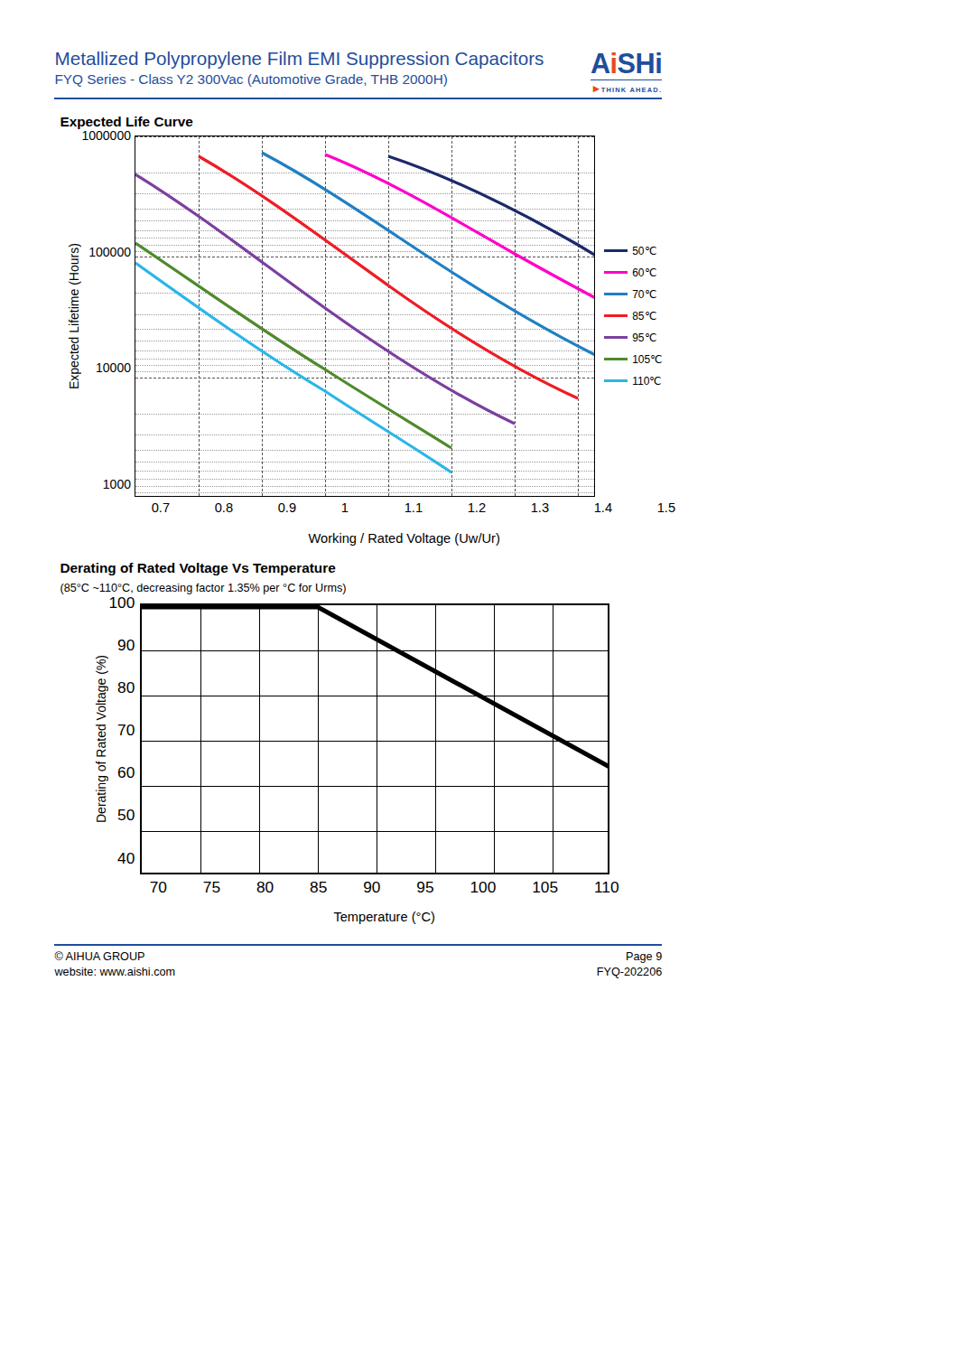Metallized Polypropylene Film EMI Suppression Capacitors
FYQ Series - Class Y2 300Vac (Automotive Grade, THB 2000H)
AiSHi
▸THINK AHEAD.
Expected Life Curve
Expected Lifetime (Hours)
1000000 100000 10000 1000
50℃
60℃
70℃
85℃
95℃
105℃
110℃
0.70.80.911.11.21.31.41.5
Working / Rated Voltage (Uw/Ur)
Derating of Rated Voltage Vs Temperature
(85°C ~110°C, decreasing factor 1.35% per °C for Urms)
Derating of Rated Voltage (%)
100 90 80 70 60 50 40
707580859095100105110
Temperature (°C)
© AIHUA GROUP
website: www.aishi.com
Page 9
FYQ-202206